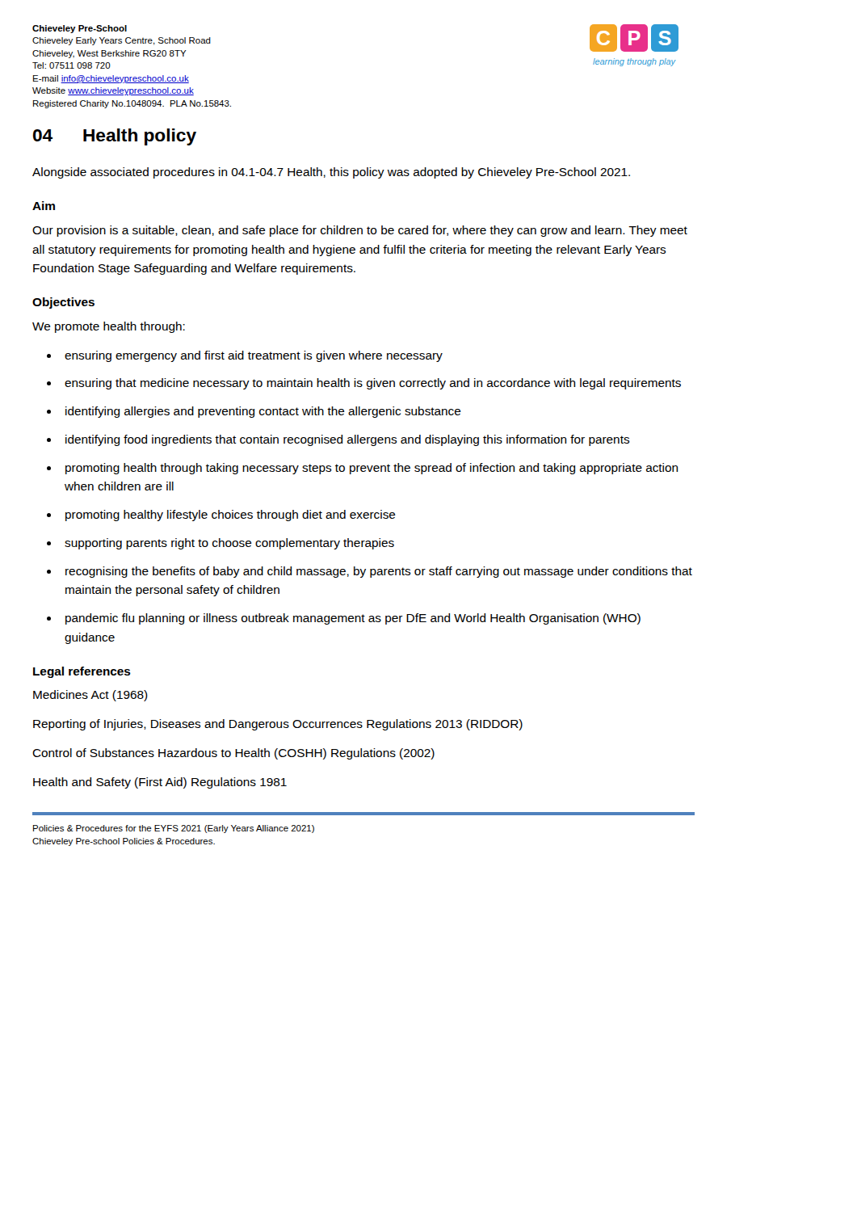Chieveley Pre-School
Chieveley Early Years Centre, School Road
Chieveley, West Berkshire RG20 8TY
Tel: 07511 098 720
E-mail info@chieveleypreschool.co.uk
Website www.chieveleypreschool.co.uk
Registered Charity No.1048094. PLA No.15843.
CPS
learning through play
04 Health policy
Alongside associated procedures in 04.1-04.7 Health, this policy was adopted by Chieveley Pre-School 2021.
Aim
Our provision is a suitable, clean, and safe place for children to be cared for, where they can grow and learn. They meet all statutory requirements for promoting health and hygiene and fulfil the criteria for meeting the relevant Early Years Foundation Stage Safeguarding and Welfare requirements.
Objectives
We promote health through:
ensuring emergency and first aid treatment is given where necessary
ensuring that medicine necessary to maintain health is given correctly and in accordance with legal requirements
identifying allergies and preventing contact with the allergenic substance
identifying food ingredients that contain recognised allergens and displaying this information for parents
promoting health through taking necessary steps to prevent the spread of infection and taking appropriate action when children are ill
promoting healthy lifestyle choices through diet and exercise
supporting parents right to choose complementary therapies
recognising the benefits of baby and child massage, by parents or staff carrying out massage under conditions that maintain the personal safety of children
pandemic flu planning or illness outbreak management as per DfE and World Health Organisation (WHO) guidance
Legal references
Medicines Act (1968)
Reporting of Injuries, Diseases and Dangerous Occurrences Regulations 2013 (RIDDOR)
Control of Substances Hazardous to Health (COSHH) Regulations (2002)
Health and Safety (First Aid) Regulations 1981
Policies & Procedures for the EYFS 2021 (Early Years Alliance 2021)
Chieveley Pre-school Policies & Procedures.